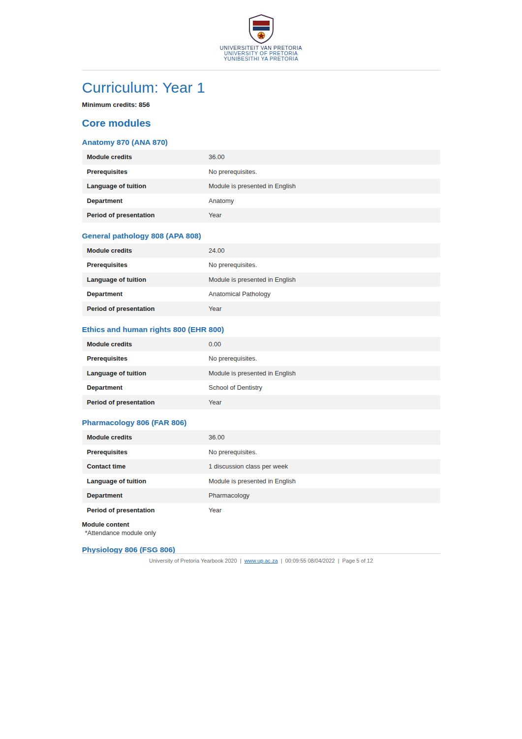Universiteit van Pretoria University of Pretoria Yunibesithi ya Pretoria
Curriculum: Year 1
Minimum credits: 856
Core modules
Anatomy 870 (ANA 870)
| Module credits | 36.00 |
| Prerequisites | No prerequisites. |
| Language of tuition | Module is presented in English |
| Department | Anatomy |
| Period of presentation | Year |
General pathology 808 (APA 808)
| Module credits | 24.00 |
| Prerequisites | No prerequisites. |
| Language of tuition | Module is presented in English |
| Department | Anatomical Pathology |
| Period of presentation | Year |
Ethics and human rights 800 (EHR 800)
| Module credits | 0.00 |
| Prerequisites | No prerequisites. |
| Language of tuition | Module is presented in English |
| Department | School of Dentistry |
| Period of presentation | Year |
Pharmacology 806 (FAR 806)
| Module credits | 36.00 |
| Prerequisites | No prerequisites. |
| Contact time | 1 discussion class per week |
| Language of tuition | Module is presented in English |
| Department | Pharmacology |
| Period of presentation | Year |
Module content
*Attendance module only
Physiology 806 (FSG 806)
University of Pretoria Yearbook 2020 | www.up.ac.za | 00:09:55 08/04/2022 | Page 5 of 12